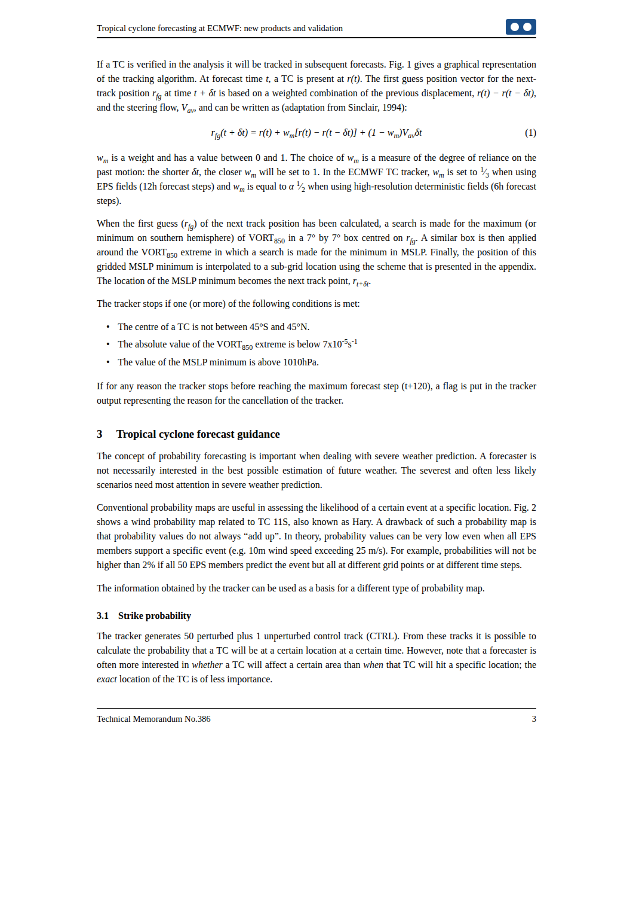Tropical cyclone forecasting at ECMWF: new products and validation
If a TC is verified in the analysis it will be tracked in subsequent forecasts. Fig. 1 gives a graphical representation of the tracking algorithm. At forecast time t, a TC is present at r(t). The first guess position vector for the next-track position rfg at time t + δt is based on a weighted combination of the previous displacement, r(t) − r(t − δt), and the steering flow, Vav, and can be written as (adaptation from Sinclair, 1994):
rfg(t + δt) = r(t) + wm[r(t) − r(t − δt)] + (1 − wm)Vavδt (1)
wm is a weight and has a value between 0 and 1. The choice of wm is a measure of the degree of reliance on the past motion: the shorter δt, the closer wm will be set to 1. In the ECMWF TC tracker, wm is set to 1⁄3 when using EPS fields (12h forecast steps) and wm is equal to α 1⁄2 when using high-resolution deterministic fields (6h forecast steps).
When the first guess (rfg) of the next track position has been calculated, a search is made for the maximum (or minimum on southern hemisphere) of VORT850 in a 7° by 7° box centred on rfg. A similar box is then applied around the VORT850 extreme in which a search is made for the minimum in MSLP. Finally, the position of this gridded MSLP minimum is interpolated to a sub-grid location using the scheme that is presented in the appendix. The location of the MSLP minimum becomes the next track point, rt+δt.
The tracker stops if one (or more) of the following conditions is met:
The centre of a TC is not between 45°S and 45°N.
The absolute value of the VORT850 extreme is below 7x10-5s-1
The value of the MSLP minimum is above 1010hPa.
If for any reason the tracker stops before reaching the maximum forecast step (t+120), a flag is put in the tracker output representing the reason for the cancellation of the tracker.
3 Tropical cyclone forecast guidance
The concept of probability forecasting is important when dealing with severe weather prediction. A forecaster is not necessarily interested in the best possible estimation of future weather. The severest and often less likely scenarios need most attention in severe weather prediction.
Conventional probability maps are useful in assessing the likelihood of a certain event at a specific location. Fig. 2 shows a wind probability map related to TC 11S, also known as Hary. A drawback of such a probability map is that probability values do not always “add up”. In theory, probability values can be very low even when all EPS members support a specific event (e.g. 10m wind speed exceeding 25 m/s). For example, probabilities will not be higher than 2% if all 50 EPS members predict the event but all at different grid points or at different time steps.
The information obtained by the tracker can be used as a basis for a different type of probability map.
3.1 Strike probability
The tracker generates 50 perturbed plus 1 unperturbed control track (CTRL). From these tracks it is possible to calculate the probability that a TC will be at a certain location at a certain time. However, note that a forecaster is often more interested in whether a TC will affect a certain area than when that TC will hit a specific location; the exact location of the TC is of less importance.
Technical Memorandum No.386 3